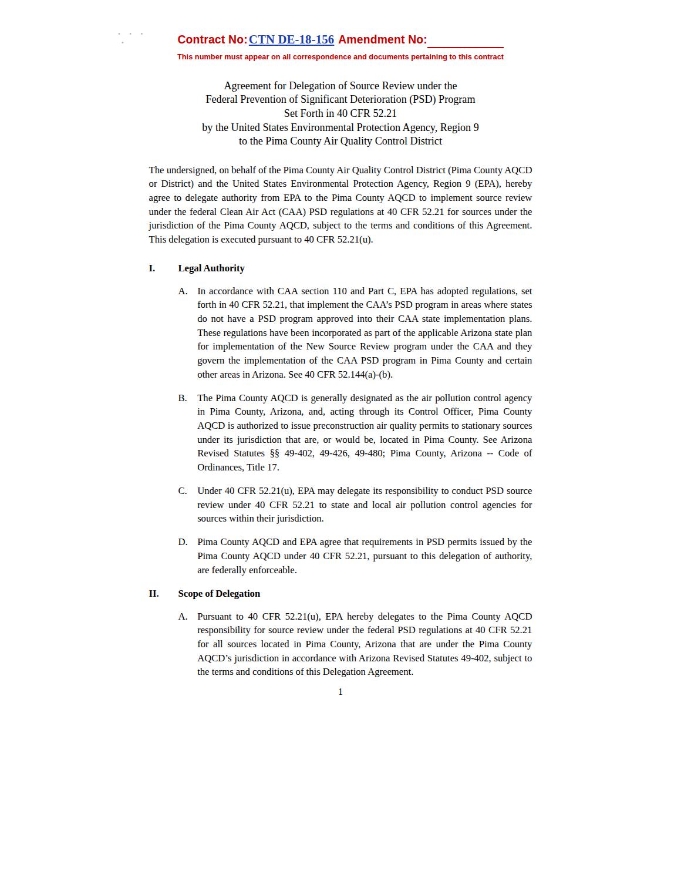• • • •
Contract No:CTN DE-18-156 Amendment No:
This number must appear on all correspondence and documents pertaining to this contract
Agreement for Delegation of Source Review under the
Federal Prevention of Significant Deterioration (PSD) Program
Set Forth in 40 CFR 52.21
by the United States Environmental Protection Agency, Region 9
to the Pima County Air Quality Control District
The undersigned, on behalf of the Pima County Air Quality Control District (Pima County AQCD or District) and the United States Environmental Protection Agency, Region 9 (EPA), hereby agree to delegate authority from EPA to the Pima County AQCD to implement source review under the federal Clean Air Act (CAA) PSD regulations at 40 CFR 52.21 for sources under the jurisdiction of the Pima County AQCD, subject to the terms and conditions of this Agreement. This delegation is executed pursuant to 40 CFR 52.21(u).
I. Legal Authority
A. In accordance with CAA section 110 and Part C, EPA has adopted regulations, set forth in 40 CFR 52.21, that implement the CAA’s PSD program in areas where states do not have a PSD program approved into their CAA state implementation plans. These regulations have been incorporated as part of the applicable Arizona state plan for implementation of the New Source Review program under the CAA and they govern the implementation of the CAA PSD program in Pima County and certain other areas in Arizona. See 40 CFR 52.144(a)-(b).
B. The Pima County AQCD is generally designated as the air pollution control agency in Pima County, Arizona, and, acting through its Control Officer, Pima County AQCD is authorized to issue preconstruction air quality permits to stationary sources under its jurisdiction that are, or would be, located in Pima County. See Arizona Revised Statutes §§ 49-402, 49-426, 49-480; Pima County, Arizona -- Code of Ordinances, Title 17.
C. Under 40 CFR 52.21(u), EPA may delegate its responsibility to conduct PSD source review under 40 CFR 52.21 to state and local air pollution control agencies for sources within their jurisdiction.
D. Pima County AQCD and EPA agree that requirements in PSD permits issued by the Pima County AQCD under 40 CFR 52.21, pursuant to this delegation of authority, are federally enforceable.
II. Scope of Delegation
A. Pursuant to 40 CFR 52.21(u), EPA hereby delegates to the Pima County AQCD responsibility for source review under the federal PSD regulations at 40 CFR 52.21 for all sources located in Pima County, Arizona that are under the Pima County AQCD’s jurisdiction in accordance with Arizona Revised Statutes 49-402, subject to the terms and conditions of this Delegation Agreement.
1